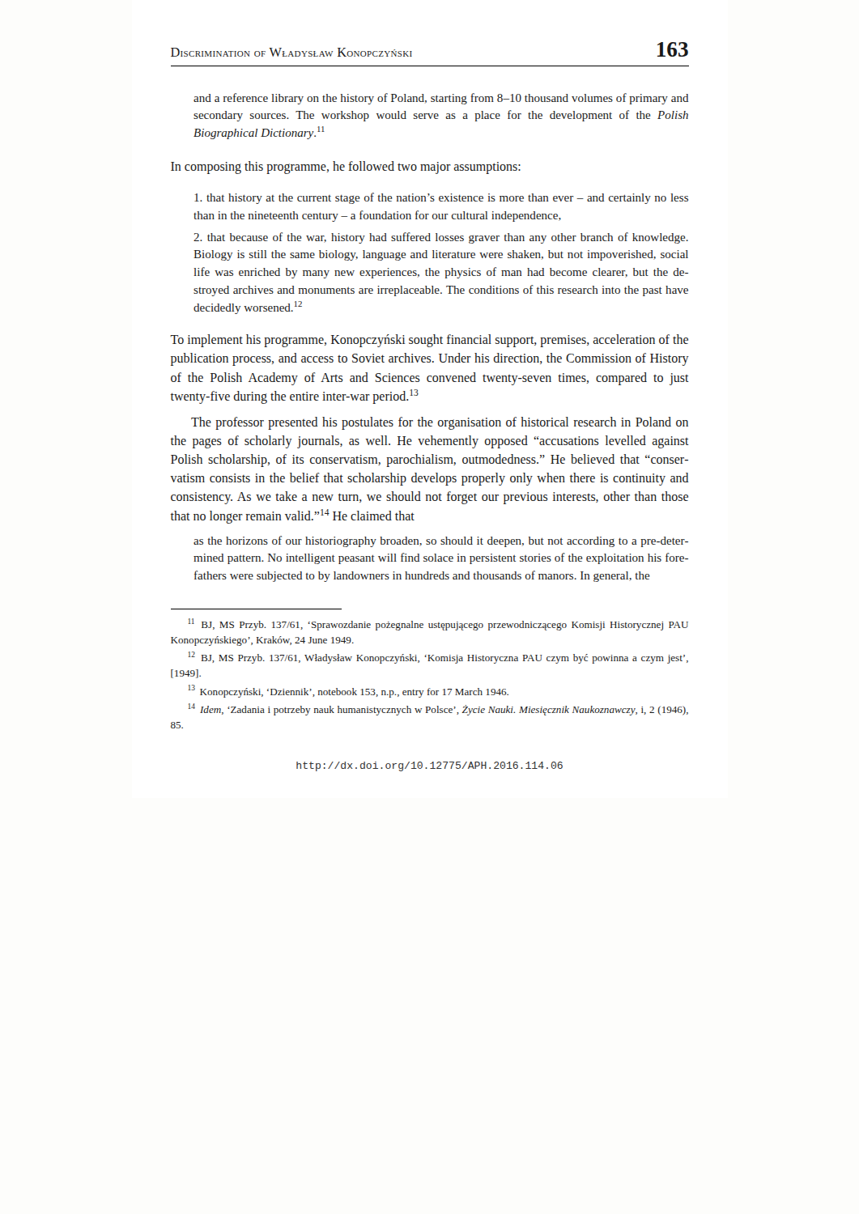Discrimination of Władysław Konopczyński 163
and a reference library on the history of Poland, starting from 8–10 thousand volumes of primary and secondary sources. The workshop would serve as a place for the development of the Polish Biographical Dictionary.11
In composing this programme, he followed two major assumptions:
1. that history at the current stage of the nation’s existence is more than ever – and certainly no less than in the nineteenth century – a foundation for our cultural independence,
2. that because of the war, history had suffered losses graver than any other branch of knowledge. Biology is still the same biology, language and literature were shaken, but not impoverished, social life was enriched by many new experiences, the physics of man had become clearer, but the destroyed archives and monuments are irreplaceable. The conditions of this research into the past have decidedly worsened.12
To implement his programme, Konopczyński sought financial support, premises, acceleration of the publication process, and access to Soviet archives. Under his direction, the Commission of History of the Polish Academy of Arts and Sciences convened twenty-seven times, compared to just twenty-five during the entire inter-war period.13
The professor presented his postulates for the organisation of historical research in Poland on the pages of scholarly journals, as well. He vehemently opposed “accusations levelled against Polish scholarship, of its conservatism, parochialism, outmodedness.” He believed that “conservatism consists in the belief that scholarship develops properly only when there is continuity and consistency. As we take a new turn, we should not forget our previous interests, other than those that no longer remain valid.”14 He claimed that
as the horizons of our historiography broaden, so should it deepen, but not according to a pre-determined pattern. No intelligent peasant will find solace in persistent stories of the exploitation his forefathers were subjected to by landowners in hundreds and thousands of manors. In general, the
11 BJ, MS Przyb. 137/61, ‘Sprawozdanie pożegnalne ustępującego przewodniczącego Komisji Historycznej PAU Konopczyńskiego’, Kraków, 24 June 1949.
12 BJ, MS Przyb. 137/61, Władysław Konopczyński, ‘Komisja Historyczna PAU czym być powinna a czym jest’, [1949].
13 Konopczyński, ‘Dziennik’, notebook 153, n.p., entry for 17 March 1946.
14 Idem, ‘Zadania i potrzeby nauk humanistycznych w Polsce’, Życie Nauki. Miesięcznik Naukoznawczy, i, 2 (1946), 85.
http://dx.doi.org/10.12775/APH.2016.114.06